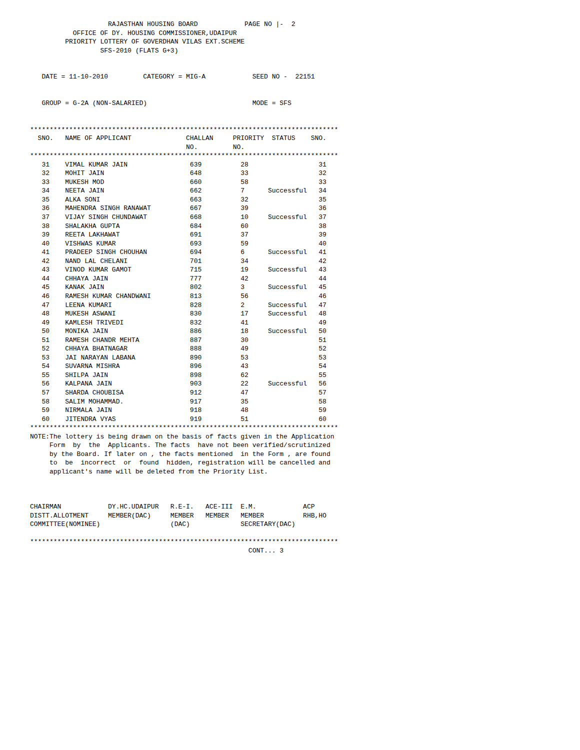RAJASTHAN HOUSING BOARD            PAGE NO |-  2
           OFFICE OF DY. HOUSING COMMISSIONER,UDAIPUR
         PRIORITY LOTTERY OF GOVERDHAN VILAS EXT.SCHEME
                  SFS-2010 (FLATS G+3)


   DATE = 11-10-2010         CATEGORY = MIG-A            SEED NO -  22151


   GROUP = G-2A (NON-SALARIED)                           MODE = SFS


*******************************************************************************
  SNO.   NAME OF APPLICANT              CHALLAN     PRIORITY  STATUS    SNO.
                                        NO.         NO.
*******************************************************************************
   31    VIMAL KUMAR JAIN                639          28                  31
   32    MOHIT JAIN                      648          33                  32
   33    MUKESH MOD                      660          58                  33
   34    NEETA JAIN                      662          7      Successful   34
   35    ALKA SONI                       663          32                  35
   36    MAHENDRA SINGH RANAWAT          667          39                  36
   37    VIJAY SINGH CHUNDAWAT           668          10     Successful   37
   38    SHALAKHA GUPTA                  684          60                  38
   39    REETA LAKHAWAT                  691          37                  39
   40    VISHWAS KUMAR                   693          59                  40
   41    PRADEEP SINGH CHOUHAN           694          6      Successful   41
   42    NAND LAL CHELANI                701          34                  42
   43    VINOD KUMAR GAMOT               715          19     Successful   43
   44    CHHAYA JAIN                     777          42                  44
   45    KANAK JAIN                      802          3      Successful   45
   46    RAMESH KUMAR CHANDWANI          813          56                  46
   47    LEENA KUMARI                    828          2      Successful   47
   48    MUKESH ASWANI                   830          17     Successful   48
   49    KAMLESH TRIVEDI                 832          41                  49
   50    MONIKA JAIN                     886          18     Successful   50
   51    RAMESH CHANDR MEHTA             887          30                  51
   52    CHHAYA BHATNAGAR                888          49                  52
   53    JAI NARAYAN LABANA              890          53                  53
   54    SUVARNA MISHRA                  896          43                  54
   55    SHILPA JAIN                     898          62                  55
   56    KALPANA JAIN                    903          22     Successful   56
   57    SHARDA CHOUBISA                 912          47                  57
   58    SALIM MOHAMMAD.                 917          35                  58
   59    NIRMALA JAIN                    918          48                  59
   60    JITENDRA VYAS                   919          51                  60
*******************************************************************************
NOTE:The lottery is being drawn on the basis of facts given in the Application
     Form  by  the  Applicants. The facts  have not been verified/scrutinized
     by the Board. If later on , the facts mentioned  in the Form , are found
     to  be  incorrect  or  found  hidden, registration will be cancelled and
     applicant's name will be deleted from the Priority List.



CHAIRMAN            DY.HC.UDAIPUR   R.E-I.   ACE-III  E.M.            ACP
DISTT.ALLOTMENT     MEMBER(DAC)     MEMBER   MEMBER   MEMBER          RHB,HO
COMMITTEE(NOMINEE)                  (DAC)             SECRETARY(DAC)

*******************************************************************************
                                                        CONT... 3